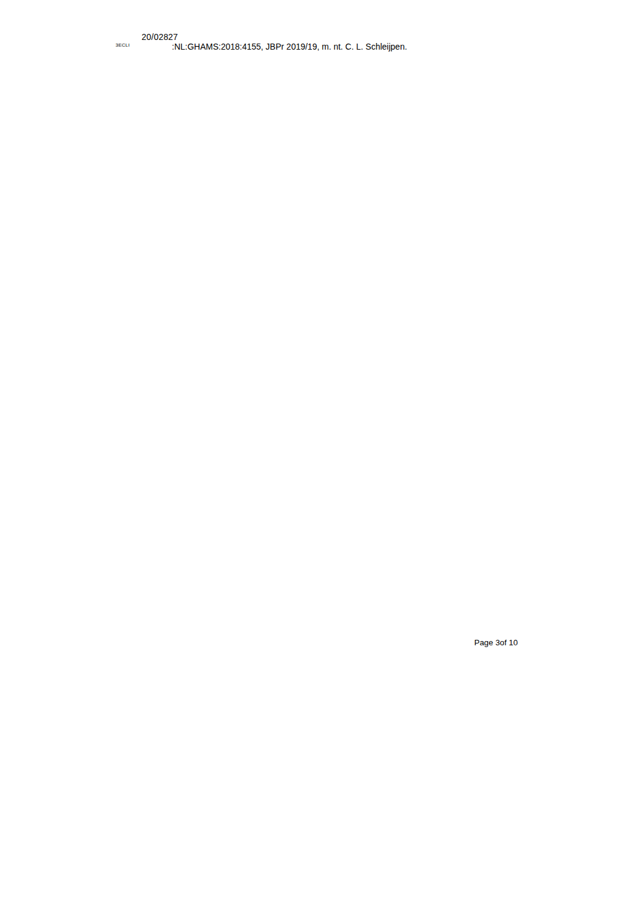20/02827
3ECLI:NL:GHAMS:2018:4155, JBPr 2019/19, m. nt. C. L. Schleijpen.
Page 3of 10